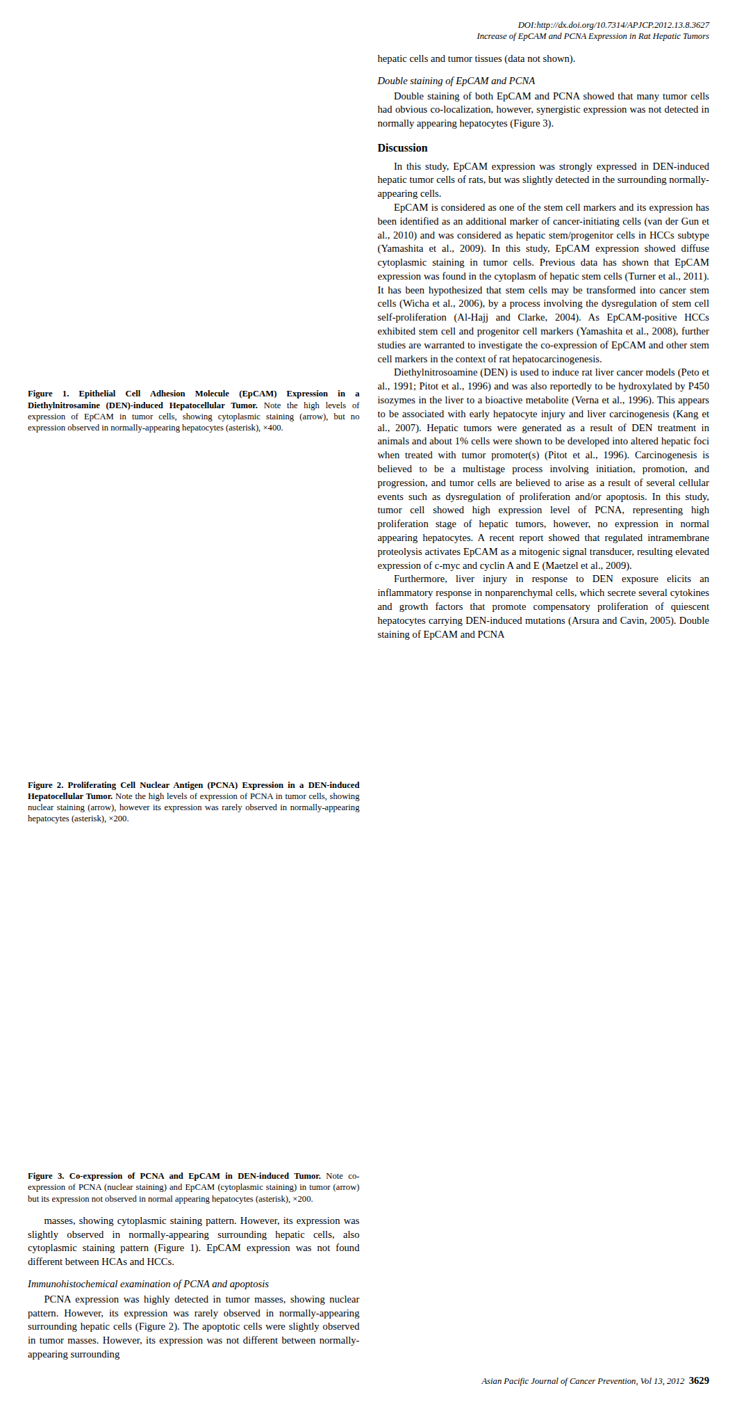DOI:http://dx.doi.org/10.7314/APJCP.2012.13.8.3627
Increase of EpCAM and PCNA Expression in Rat Hepatic Tumors
Figure 1. Epithelial Cell Adhesion Molecule (EpCAM) Expression in a Diethylnitrosamine (DEN)-induced Hepatocellular Tumor. Note the high levels of expression of EpCAM in tumor cells, showing cytoplasmic staining (arrow), but no expression observed in normally-appearing hepatocytes (asterisk), ×400.
Figure 2. Proliferating Cell Nuclear Antigen (PCNA) Expression in a DEN-induced Hepatocellular Tumor. Note the high levels of expression of PCNA in tumor cells, showing nuclear staining (arrow), however its expression was rarely observed in normally-appearing hepatocytes (asterisk), ×200.
Figure 3. Co-expression of PCNA and EpCAM in DEN-induced Tumor. Note co-expression of PCNA (nuclear staining) and EpCAM (cytoplasmic staining) in tumor (arrow) but its expression not observed in normal appearing hepatocytes (asterisk), ×200.
masses, showing cytoplasmic staining pattern. However, its expression was slightly observed in normally-appearing surrounding hepatic cells, also cytoplasmic staining pattern (Figure 1). EpCAM expression was not found different between HCAs and HCCs.
Immunohistochemical examination of PCNA and apoptosis
PCNA expression was highly detected in tumor masses, showing nuclear pattern. However, its expression was rarely observed in normally-appearing surrounding hepatic cells (Figure 2). The apoptotic cells were slightly observed in tumor masses. However, its expression was not different between normally-appearing surrounding
hepatic cells and tumor tissues (data not shown).
Double staining of EpCAM and PCNA
Double staining of both EpCAM and PCNA showed that many tumor cells had obvious co-localization, however, synergistic expression was not detected in normally appearing hepatocytes (Figure 3).
Discussion
In this study, EpCAM expression was strongly expressed in DEN-induced hepatic tumor cells of rats, but was slightly detected in the surrounding normally-appearing cells.
EpCAM is considered as one of the stem cell markers and its expression has been identified as an additional marker of cancer-initiating cells (van der Gun et al., 2010) and was considered as hepatic stem/progenitor cells in HCCs subtype (Yamashita et al., 2009). In this study, EpCAM expression showed diffuse cytoplasmic staining in tumor cells. Previous data has shown that EpCAM expression was found in the cytoplasm of hepatic stem cells (Turner et al., 2011). It has been hypothesized that stem cells may be transformed into cancer stem cells (Wicha et al., 2006), by a process involving the dysregulation of stem cell self-proliferation (Al-Hajj and Clarke, 2004). As EpCAM-positive HCCs exhibited stem cell and progenitor cell markers (Yamashita et al., 2008), further studies are warranted to investigate the co-expression of EpCAM and other stem cell markers in the context of rat hepatocarcinogenesis.
Diethylnitrosoamine (DEN) is used to induce rat liver cancer models (Peto et al., 1991; Pitot et al., 1996) and was also reportedly to be hydroxylated by P450 isozymes in the liver to a bioactive metabolite (Verna et al., 1996). This appears to be associated with early hepatocyte injury and liver carcinogenesis (Kang et al., 2007). Hepatic tumors were generated as a result of DEN treatment in animals and about 1% cells were shown to be developed into altered hepatic foci when treated with tumor promoter(s) (Pitot et al., 1996). Carcinogenesis is believed to be a multistage process involving initiation, promotion, and progression, and tumor cells are believed to arise as a result of several cellular events such as dysregulation of proliferation and/or apoptosis. In this study, tumor cell showed high expression level of PCNA, representing high proliferation stage of hepatic tumors, however, no expression in normal appearing hepatocytes. A recent report showed that regulated intramembrane proteolysis activates EpCAM as a mitogenic signal transducer, resulting elevated expression of c-myc and cyclin A and E (Maetzel et al., 2009).
Furthermore, liver injury in response to DEN exposure elicits an inflammatory response in nonparenchymal cells, which secrete several cytokines and growth factors that promote compensatory proliferation of quiescent hepatocytes carrying DEN-induced mutations (Arsura and Cavin, 2005). Double staining of EpCAM and PCNA
Asian Pacific Journal of Cancer Prevention, Vol 13, 2012 3629